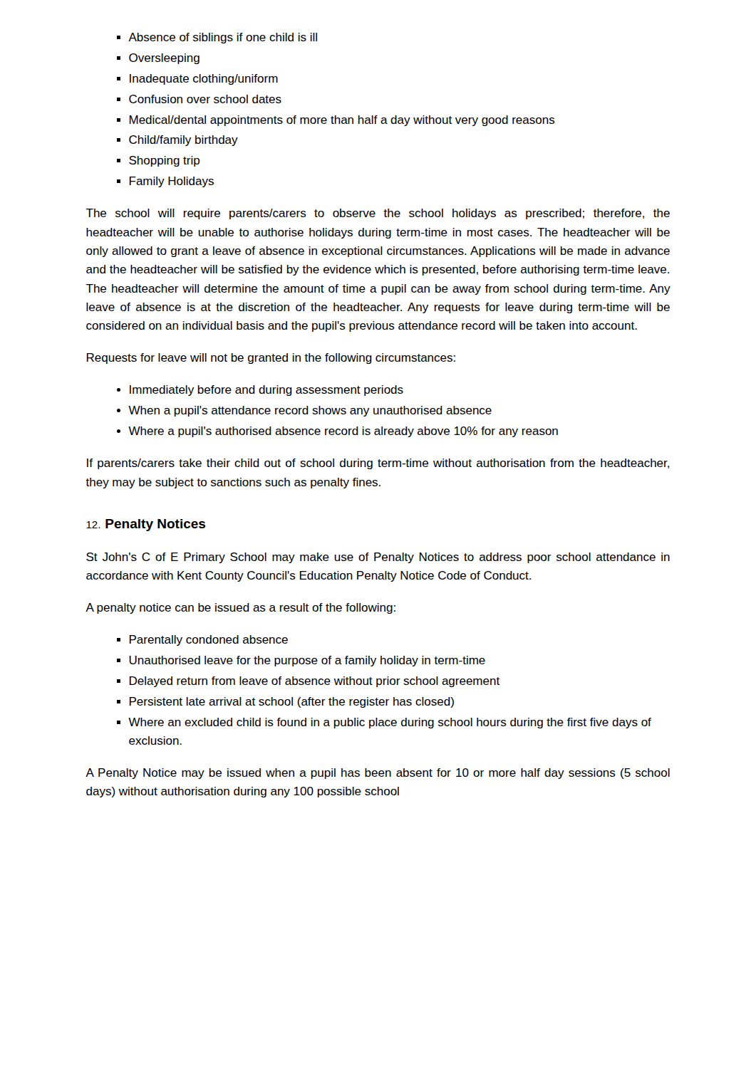Absence of siblings if one child is ill
Oversleeping
Inadequate clothing/uniform
Confusion over school dates
Medical/dental appointments of more than half a day without very good reasons
Child/family birthday
Shopping trip
Family Holidays
The school will require parents/carers to observe the school holidays as prescribed; therefore, the headteacher will be unable to authorise holidays during term-time in most cases. The headteacher will be only allowed to grant a leave of absence in exceptional circumstances. Applications will be made in advance and the headteacher will be satisfied by the evidence which is presented, before authorising term-time leave. The headteacher will determine the amount of time a pupil can be away from school during term-time. Any leave of absence is at the discretion of the headteacher. Any requests for leave during term-time will be considered on an individual basis and the pupil's previous attendance record will be taken into account.
Requests for leave will not be granted in the following circumstances:
Immediately before and during assessment periods
When a pupil's attendance record shows any unauthorised absence
Where a pupil's authorised absence record is already above 10% for any reason
If parents/carers take their child out of school during term-time without authorisation from the headteacher, they may be subject to sanctions such as penalty fines.
12. Penalty Notices
St John's C of E Primary School may make use of Penalty Notices to address poor school attendance in accordance with Kent County Council's Education Penalty Notice Code of Conduct.
A penalty notice can be issued as a result of the following:
Parentally condoned absence
Unauthorised leave for the purpose of a family holiday in term-time
Delayed return from leave of absence without prior school agreement
Persistent late arrival at school (after the register has closed)
Where an excluded child is found in a public place during school hours during the first five days of exclusion.
A Penalty Notice may be issued when a pupil has been absent for 10 or more half day sessions (5 school days) without authorisation during any 100 possible school